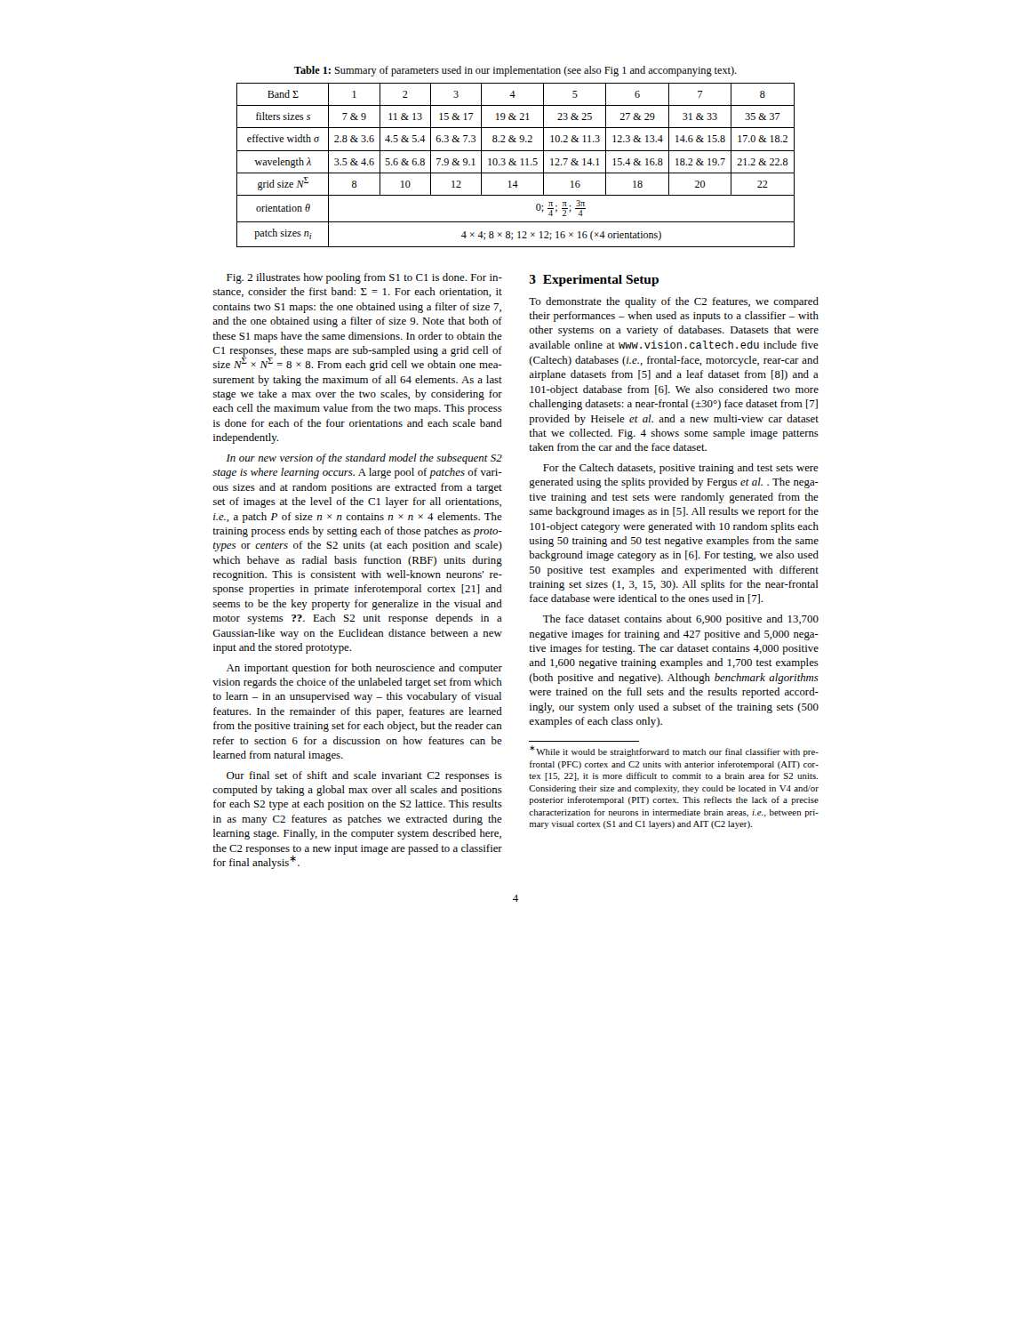Table 1: Summary of parameters used in our implementation (see also Fig 1 and accompanying text).
| Band Σ | 1 | 2 | 3 | 4 | 5 | 6 | 7 | 8 |
| filters sizes s | 7 & 9 | 11 & 13 | 15 & 17 | 19 & 21 | 23 & 25 | 27 & 29 | 31 & 33 | 35 & 37 |
| effective width σ | 2.8 & 3.6 | 4.5 & 5.4 | 6.3 & 7.3 | 8.2 & 9.2 | 10.2 & 11.3 | 12.3 & 13.4 | 14.6 & 15.8 | 17.0 & 18.2 |
| wavelength λ | 3.5 & 4.6 | 5.6 & 6.8 | 7.9 & 9.1 | 10.3 & 11.5 | 12.7 & 14.1 | 15.4 & 16.8 | 18.2 & 19.7 | 21.2 & 22.8 |
| grid size N Σ | 8 | 10 | 12 | 14 | 16 | 18 | 20 | 22 |
| orientation θ | 0; π 4 ; π 2 ; 3π 4 |
| patch sizes n i | 4 × 4; 8 × 8; 12 × 12; 16 × 16 (×4 orientations) |
Fig. 2 illustrates how pooling from S1 to C1 is done. For instance, consider the first band: Σ = 1. For each orientation, it contains two S1 maps: the one obtained using a filter of size 7, and the one obtained using a filter of size 9. Note that both of these S1 maps have the same dimensions. In order to obtain the C1 responses, these maps are sub-sampled using a grid cell of size NΣ × NΣ = 8 × 8. From each grid cell we obtain one measurement by taking the maximum of all 64 elements. As a last stage we take a max over the two scales, by considering for each cell the maximum value from the two maps. This process is done for each of the four orientations and each scale band independently.
In our new version of the standard model the subsequent S2 stage is where learning occurs. A large pool of patches of various sizes and at random positions are extracted from a target set of images at the level of the C1 layer for all orientations, i.e., a patch P of size n × n contains n × n × 4 elements. The training process ends by setting each of those patches as prototypes or centers of the S2 units (at each position and scale) which behave as radial basis function (RBF) units during recognition. This is consistent with well-known neurons' response properties in primate inferotemporal cortex [21] and seems to be the key property for generalize in the visual and motor systems ??. Each S2 unit response depends in a Gaussian-like way on the Euclidean distance between a new input and the stored prototype.
An important question for both neuroscience and computer vision regards the choice of the unlabeled target set from which to learn – in an unsupervised way – this vocabulary of visual features. In the remainder of this paper, features are learned from the positive training set for each object, but the reader can refer to section 6 for a discussion on how features can be learned from natural images.
Our final set of shift and scale invariant C2 responses is computed by taking a global max over all scales and positions for each S2 type at each position on the S2 lattice. This results in as many C2 features as patches we extracted during the learning stage. Finally, in the computer system described here, the C2 responses to a new input image are passed to a classifier for final analysis∗.
3 Experimental Setup
To demonstrate the quality of the C2 features, we compared their performances – when used as inputs to a classifier – with other systems on a variety of databases. Datasets that were available online at www.vision.caltech.edu include five (Caltech) databases (i.e., frontal-face, motorcycle, rear-car and airplane datasets from [5] and a leaf dataset from [8]) and a 101-object database from [6]. We also considered two more challenging datasets: a near-frontal (±30°) face dataset from [7] provided by Heisele et al. and a new multi-view car dataset that we collected. Fig. 4 shows some sample image patterns taken from the car and the face dataset.
For the Caltech datasets, positive training and test sets were generated using the splits provided by Fergus et al. . The negative training and test sets were randomly generated from the same background images as in [5]. All results we report for the 101-object category were generated with 10 random splits each using 50 training and 50 test negative examples from the same background image category as in [6]. For testing, we also used 50 positive test examples and experimented with different training set sizes (1, 3, 15, 30). All splits for the near-frontal face database were identical to the ones used in [7].
The face dataset contains about 6,900 positive and 13,700 negative images for training and 427 positive and 5,000 negative images for testing. The car dataset contains 4,000 positive and 1,600 negative training examples and 1,700 test examples (both positive and negative). Although benchmark algorithms were trained on the full sets and the results reported accordingly, our system only used a subset of the training sets (500 examples of each class only).
∗While it would be straightforward to match our final classifier with prefrontal (PFC) cortex and C2 units with anterior inferotemporal (AIT) cortex [15, 22], it is more difficult to commit to a brain area for S2 units. Considering their size and complexity, they could be located in V4 and/or posterior inferotemporal (PIT) cortex. This reflects the lack of a precise characterization for neurons in intermediate brain areas, i.e., between primary visual cortex (S1 and C1 layers) and AIT (C2 layer).
4